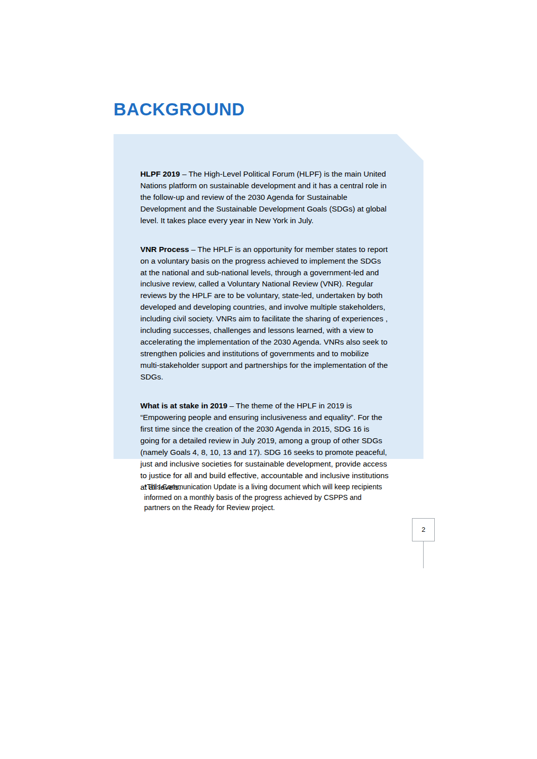BACKGROUND
HLPF 2019 – The High-Level Political Forum (HLPF) is the main United Nations platform on sustainable development and it has a central role in the follow-up and review of the 2030 Agenda for Sustainable Development and the Sustainable Development Goals (SDGs) at global level. It takes place every year in New York in July.
VNR Process – The HPLF is an opportunity for member states to report on a voluntary basis on the progress achieved to implement the SDGs at the national and sub-national levels, through a government-led and inclusive review, called a Voluntary National Review (VNR). Regular reviews by the HPLF are to be voluntary, state-led, undertaken by both developed and developing countries, and involve multiple stakeholders, including civil society. VNRs aim to facilitate the sharing of experiences , including successes, challenges and lessons learned, with a view to accelerating the implementation of the 2030 Agenda. VNRs also seek to strengthen policies and institutions of governments and to mobilize multi-stakeholder support and partnerships for the implementation of the SDGs.
What is at stake in 2019 – The theme of the HPLF in 2019 is “Empowering people and ensuring inclusiveness and equality”. For the first time since the creation of the 2030 Agenda in 2015, SDG 16 is going for a detailed review in July 2019, among a group of other SDGs (namely Goals 4, 8, 10, 13 and 17). SDG 16 seeks to promote peaceful, just and inclusive societies for sustainable development, provide access to justice for all and build effective, accountable and inclusive institutions at all levels.
*This Communication Update is a living document which will keep recipients informed on a monthly basis of the progress achieved by CSPPS and partners on the Ready for Review project.
2